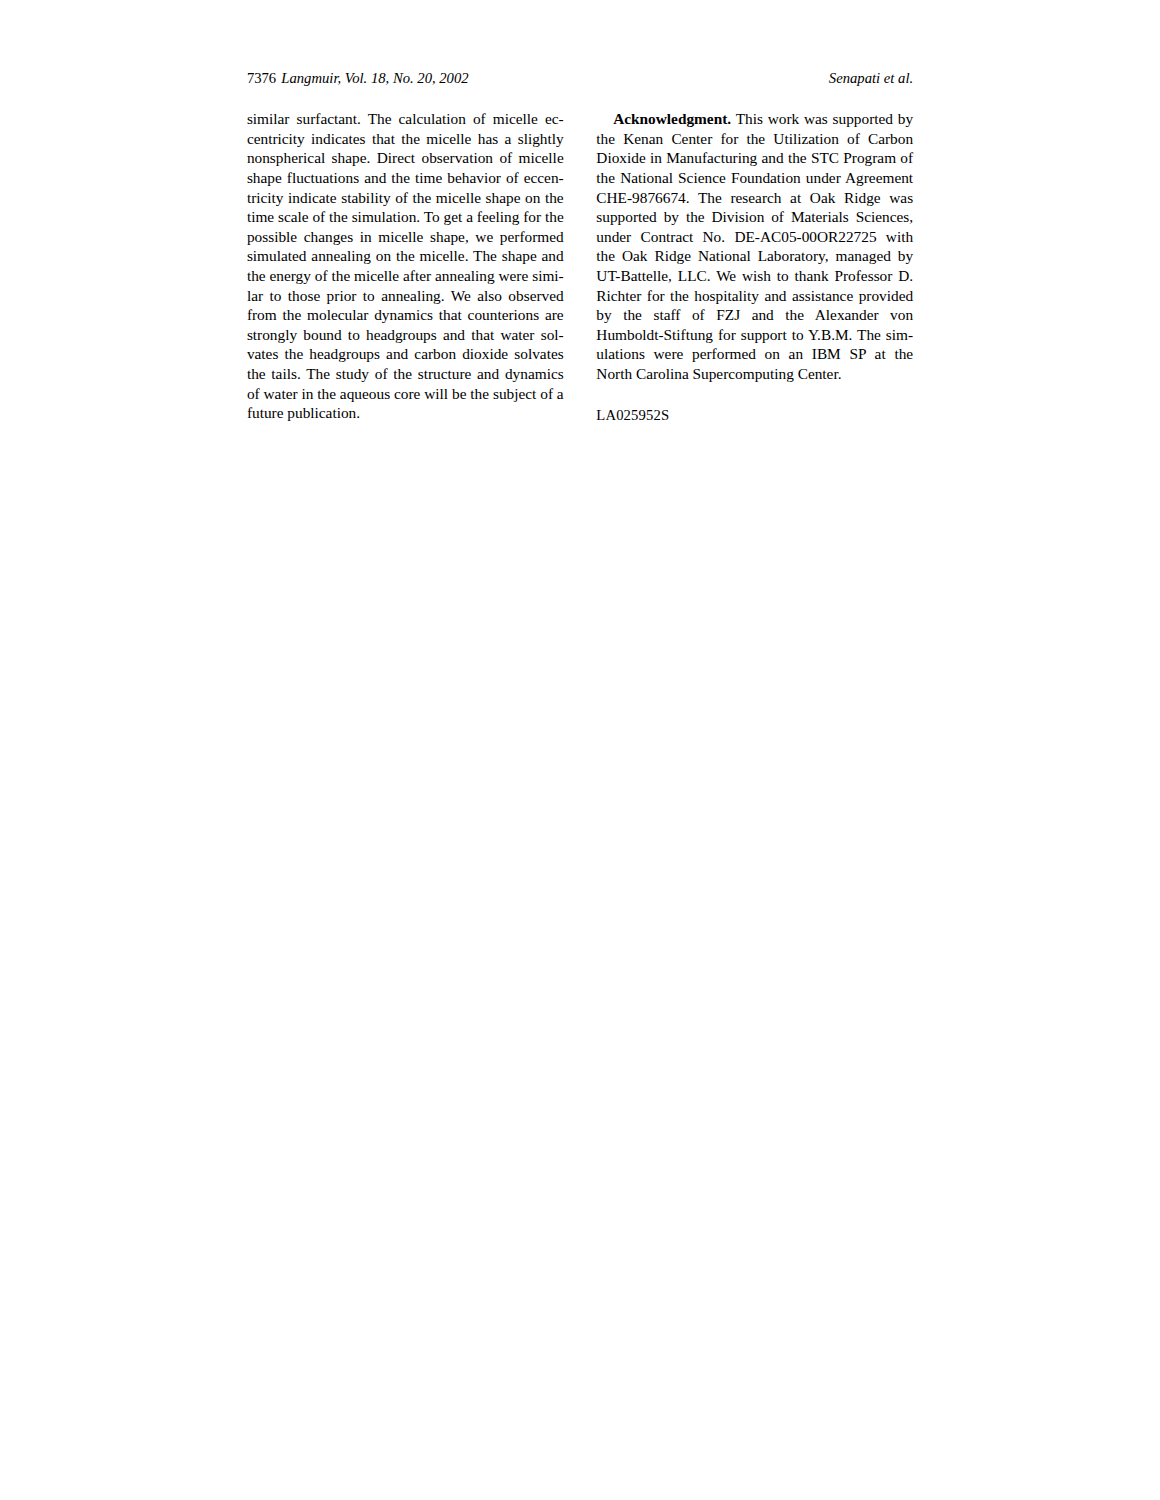7376 Langmuir, Vol. 18, No. 20, 2002 Senapati et al.
similar surfactant. The calculation of micelle eccentricity indicates that the micelle has a slightly nonspherical shape. Direct observation of micelle shape fluctuations and the time behavior of eccentricity indicate stability of the micelle shape on the time scale of the simulation. To get a feeling for the possible changes in micelle shape, we performed simulated annealing on the micelle. The shape and the energy of the micelle after annealing were similar to those prior to annealing. We also observed from the molecular dynamics that counterions are strongly bound to headgroups and that water solvates the headgroups and carbon dioxide solvates the tails. The study of the structure and dynamics of water in the aqueous core will be the subject of a future publication.
Acknowledgment. This work was supported by the Kenan Center for the Utilization of Carbon Dioxide in Manufacturing and the STC Program of the National Science Foundation under Agreement CHE-9876674. The research at Oak Ridge was supported by the Division of Materials Sciences, under Contract No. DE-AC05-00OR22725 with the Oak Ridge National Laboratory, managed by UT-Battelle, LLC. We wish to thank Professor D. Richter for the hospitality and assistance provided by the staff of FZJ and the Alexander von Humboldt-Stiftung for support to Y.B.M. The simulations were performed on an IBM SP at the North Carolina Supercomputing Center.
LA025952S